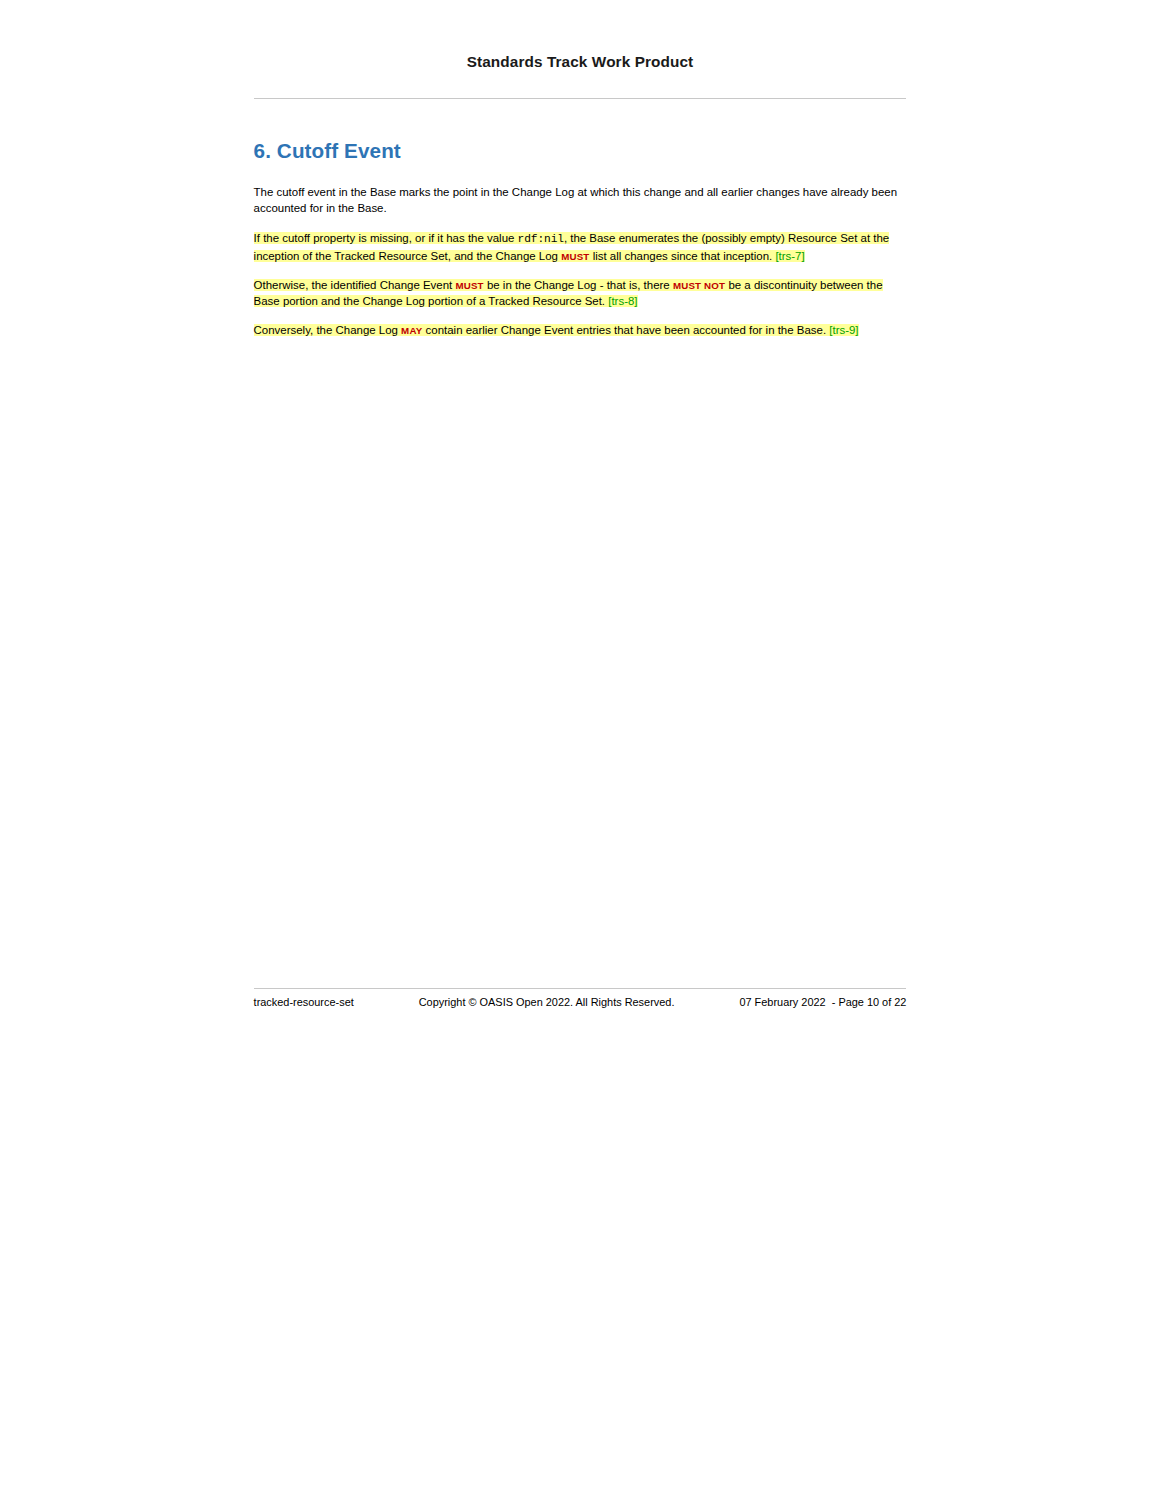Standards Track Work Product
6. Cutoff Event
The cutoff event in the Base marks the point in the Change Log at which this change and all earlier changes have already been accounted for in the Base.
If the cutoff property is missing, or if it has the value rdf:nil, the Base enumerates the (possibly empty) Resource Set at the inception of the Tracked Resource Set, and the Change Log MUST list all changes since that inception. [trs-7]
Otherwise, the identified Change Event MUST be in the Change Log - that is, there MUST NOT be a discontinuity between the Base portion and the Change Log portion of a Tracked Resource Set. [trs-8]
Conversely, the Change Log MAY contain earlier Change Event entries that have been accounted for in the Base. [trs-9]
tracked-resource-set
Copyright © OASIS Open 2022. All Rights Reserved.
07 February 2022 - Page 10 of 22